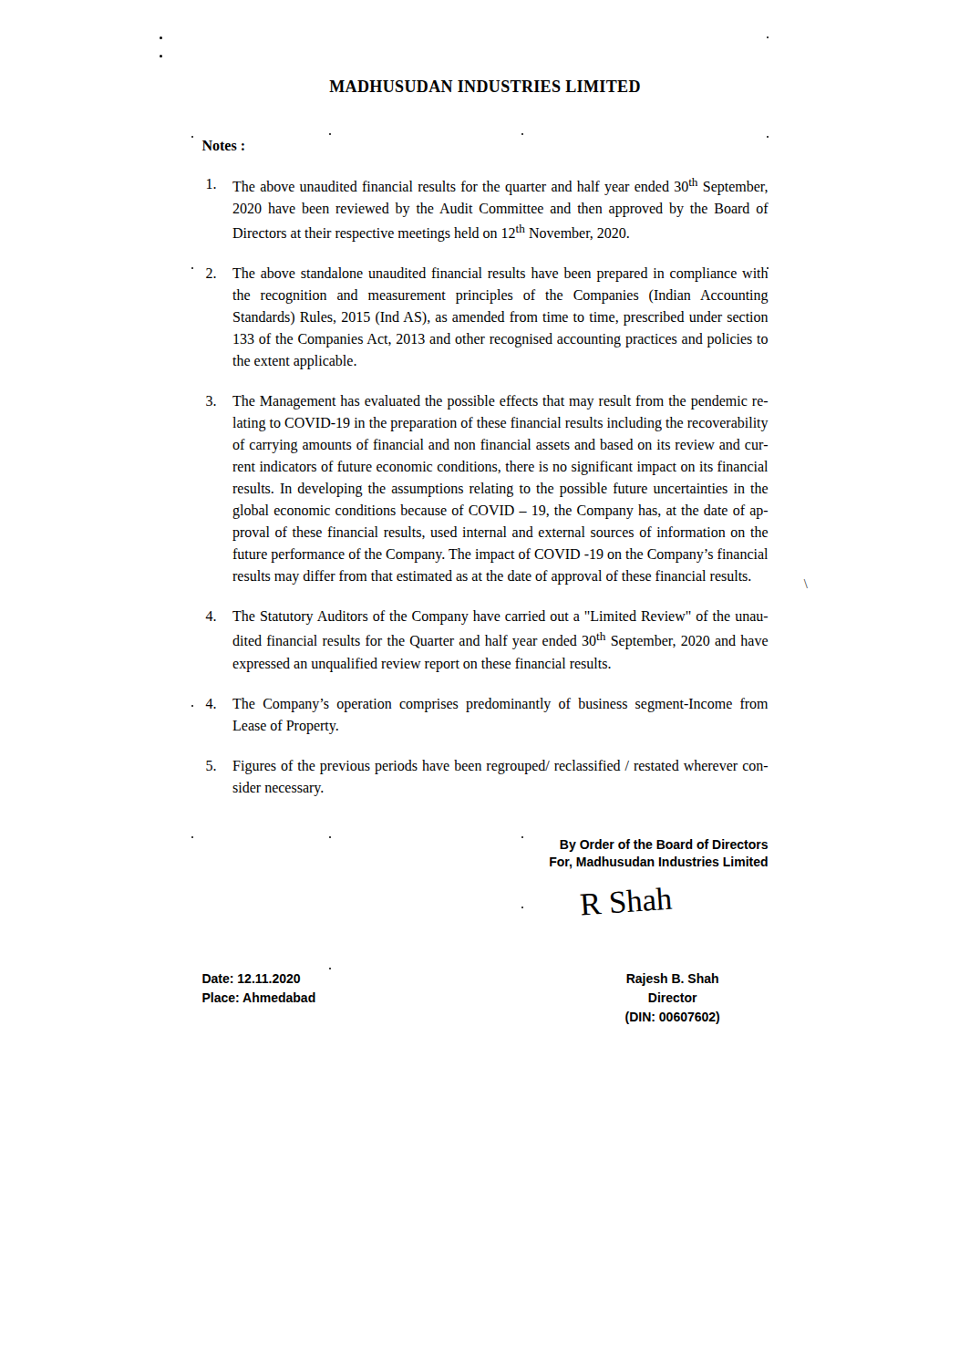MADHUSUDAN INDUSTRIES LIMITED
Notes :
1. The above unaudited financial results for the quarter and half year ended 30th September, 2020 have been reviewed by the Audit Committee and then approved by the Board of Directors at their respective meetings held on 12th November, 2020.
2. The above standalone unaudited financial results have been prepared in compliance with the recognition and measurement principles of the Companies (Indian Accounting Standards) Rules, 2015 (Ind AS), as amended from time to time, prescribed under section 133 of the Companies Act, 2013 and other recognised accounting practices and policies to the extent applicable.
3. The Management has evaluated the possible effects that may result from the pendemic relating to COVID-19 in the preparation of these financial results including the recoverability of carrying amounts of financial and non financial assets and based on its review and current indicators of future economic conditions, there is no significant impact on its financial results. In developing the assumptions relating to the possible future uncertainties in the global economic conditions because of COVID – 19, the Company has, at the date of approval of these financial results, used internal and external sources of information on the future performance of the Company. The impact of COVID -19 on the Company’s financial results may differ from that estimated as at the date of approval of these financial results.
4. The Statutory Auditors of the Company have carried out a "Limited Review" of the unaudited financial results for the Quarter and half year ended 30th September, 2020 and have expressed an unqualified review report on these financial results.
4. The Company’s operation comprises predominantly of business segment-Income from Lease of Property.
5. Figures of the previous periods have been regrouped/ reclassified / restated wherever consider necessary.
By Order of the Board of Directors
For, Madhusudan Industries Limited
R Shah
\
Date: 12.11.2020
Place: Ahmedabad
Rajesh B. Shah
Director
(DIN: 00607602)